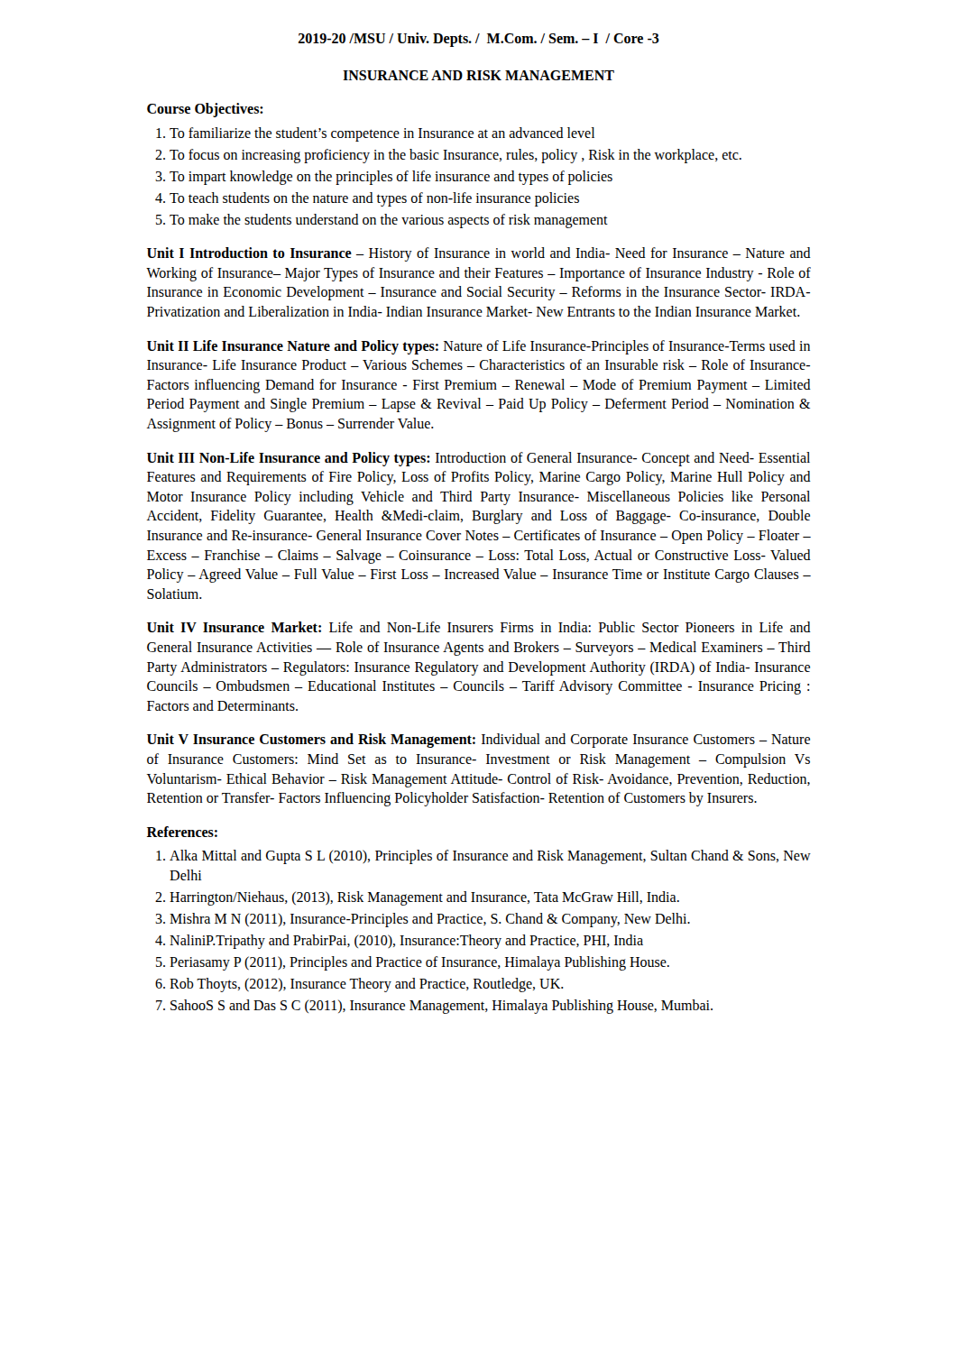2019-20 /MSU / Univ. Depts. / M.Com. / Sem. – I / Core -3
Insurance and Risk Management
Course Objectives:
To familiarize the student’s competence in Insurance at an advanced level
To focus on increasing proficiency in the basic Insurance, rules, policy , Risk in the workplace, etc.
To impart knowledge on the principles of life insurance and types of policies
To teach students on the nature and types of non-life insurance policies
To make the students understand on the various aspects of risk management
Unit I Introduction to Insurance – History of Insurance in world and India- Need for Insurance – Nature and Working of Insurance– Major Types of Insurance and their Features – Importance of Insurance Industry - Role of Insurance in Economic Development – Insurance and Social Security – Reforms in the Insurance Sector- IRDA- Privatization and Liberalization in India- Indian Insurance Market- New Entrants to the Indian Insurance Market.
Unit II Life Insurance Nature and Policy types: Nature of Life Insurance-Principles of Insurance-Terms used in Insurance- Life Insurance Product – Various Schemes – Characteristics of an Insurable risk – Role of Insurance-Factors influencing Demand for Insurance - First Premium – Renewal – Mode of Premium Payment – Limited Period Payment and Single Premium – Lapse & Revival – Paid Up Policy – Deferment Period – Nomination & Assignment of Policy – Bonus – Surrender Value.
Unit III Non-Life Insurance and Policy types: Introduction of General Insurance- Concept and Need- Essential Features and Requirements of Fire Policy, Loss of Profits Policy, Marine Cargo Policy, Marine Hull Policy and Motor Insurance Policy including Vehicle and Third Party Insurance- Miscellaneous Policies like Personal Accident, Fidelity Guarantee, Health &Medi-claim, Burglary and Loss of Baggage- Co-insurance, Double Insurance and Re-insurance- General Insurance Cover Notes – Certificates of Insurance – Open Policy – Floater – Excess – Franchise – Claims – Salvage – Coinsurance – Loss: Total Loss, Actual or Constructive Loss- Valued Policy – Agreed Value – Full Value – First Loss – Increased Value – Insurance Time or Institute Cargo Clauses – Solatium.
Unit IV Insurance Market: Life and Non-Life Insurers Firms in India: Public Sector Pioneers in Life and General Insurance Activities — Role of Insurance Agents and Brokers – Surveyors – Medical Examiners – Third Party Administrators – Regulators: Insurance Regulatory and Development Authority (IRDA) of India- Insurance Councils – Ombudsmen – Educational Institutes – Councils – Tariff Advisory Committee - Insurance Pricing : Factors and Determinants.
Unit V Insurance Customers and Risk Management: Individual and Corporate Insurance Customers – Nature of Insurance Customers: Mind Set as to Insurance- Investment or Risk Management – Compulsion Vs Voluntarism- Ethical Behavior – Risk Management Attitude- Control of Risk- Avoidance, Prevention, Reduction, Retention or Transfer- Factors Influencing Policyholder Satisfaction- Retention of Customers by Insurers.
References:
Alka Mittal and Gupta S L (2010), Principles of Insurance and Risk Management, Sultan Chand & Sons, New Delhi
Harrington/Niehaus, (2013), Risk Management and Insurance, Tata McGraw Hill, India.
Mishra M N (2011), Insurance-Principles and Practice, S. Chand & Company, New Delhi.
NaliniP.Tripathy and PrabirPai, (2010), Insurance:Theory and Practice, PHI, India
Periasamy P (2011), Principles and Practice of Insurance, Himalaya Publishing House.
Rob Thoyts, (2012), Insurance Theory and Practice, Routledge, UK.
SahooS S and Das S C (2011), Insurance Management, Himalaya Publishing House, Mumbai.